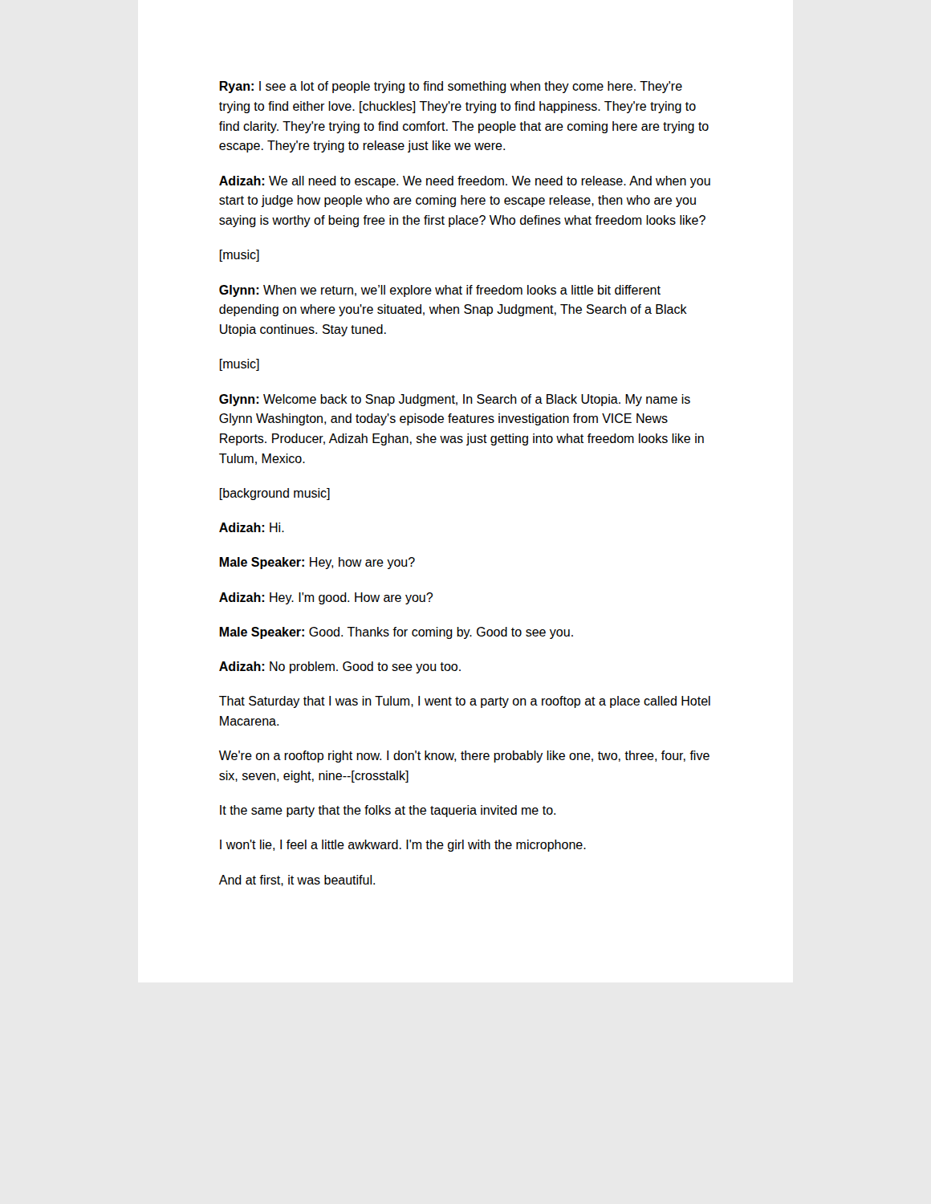Ryan: I see a lot of people trying to find something when they come here. They're trying to find either love. [chuckles] They're trying to find happiness. They're trying to find clarity. They're trying to find comfort. The people that are coming here are trying to escape. They're trying to release just like we were.
Adizah: We all need to escape. We need freedom. We need to release. And when you start to judge how people who are coming here to escape release, then who are you saying is worthy of being free in the first place? Who defines what freedom looks like?
[music]
Glynn: When we return, we’ll explore what if freedom looks a little bit different depending on where you're situated, when Snap Judgment, The Search of a Black Utopia continues. Stay tuned.
[music]
Glynn: Welcome back to Snap Judgment, In Search of a Black Utopia. My name is Glynn Washington, and today's episode features investigation from VICE News Reports. Producer, Adizah Eghan, she was just getting into what freedom looks like in Tulum, Mexico.
[background music]
Adizah: Hi.
Male Speaker: Hey, how are you?
Adizah: Hey. I'm good. How are you?
Male Speaker: Good. Thanks for coming by. Good to see you.
Adizah: No problem. Good to see you too.
That Saturday that I was in Tulum, I went to a party on a rooftop at a place called Hotel Macarena.
We're on a rooftop right now. I don't know, there probably like one, two, three, four, five six, seven, eight, nine--[crosstalk]
It the same party that the folks at the taqueria invited me to.
I won't lie, I feel a little awkward. I'm the girl with the microphone.
And at first, it was beautiful.